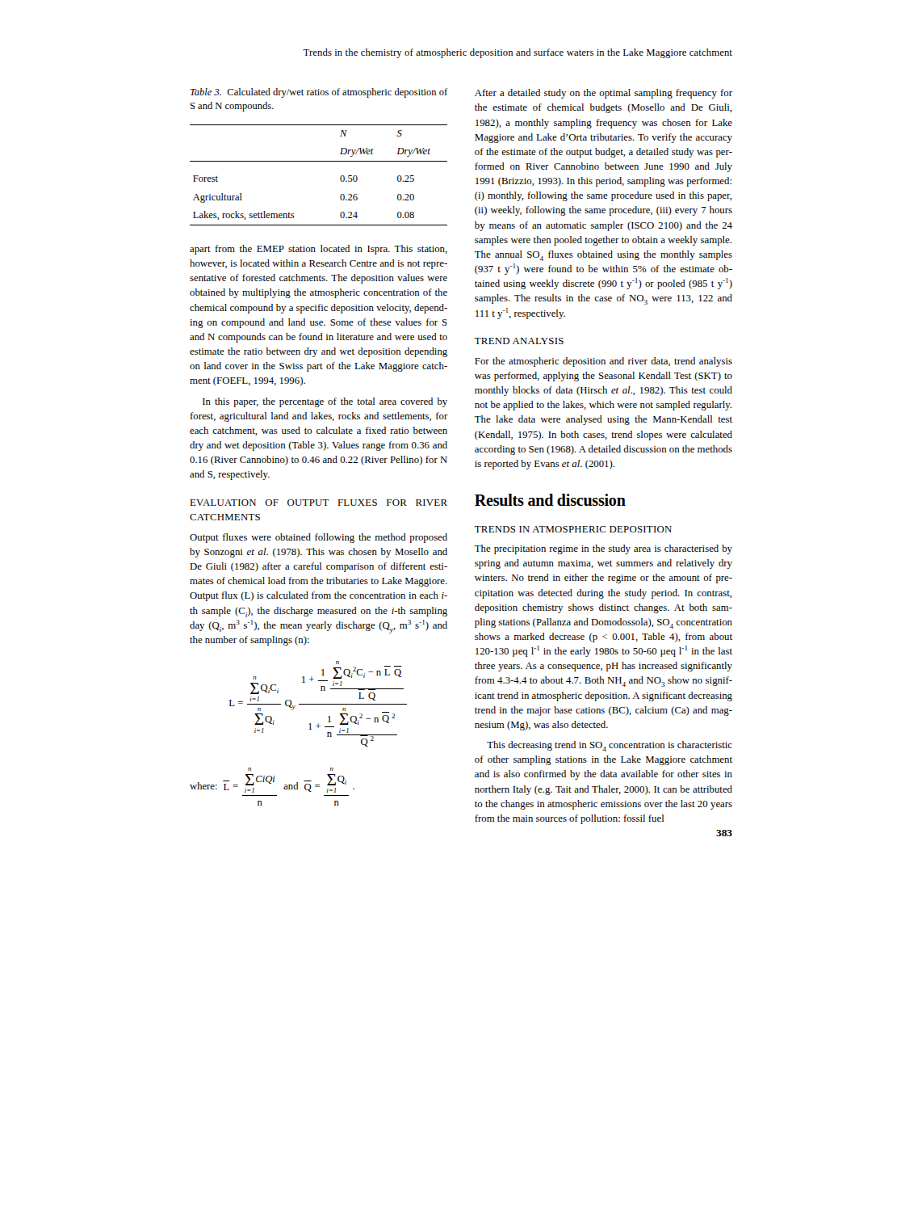Trends in the chemistry of atmospheric deposition and surface waters in the Lake Maggiore catchment
Table 3. Calculated dry/wet ratios of atmospheric deposition of S and N compounds.
| | N | S |
| | Dry/Wet | Dry/Wet |
| Forest | 0.50 | 0.25 |
| Agricultural | 0.26 | 0.20 |
| Lakes, rocks, settlements | 0.24 | 0.08 |
apart from the EMEP station located in Ispra. This station, however, is located within a Research Centre and is not representative of forested catchments. The deposition values were obtained by multiplying the atmospheric concentration of the chemical compound by a specific deposition velocity, depending on compound and land use. Some of these values for S and N compounds can be found in literature and were used to estimate the ratio between dry and wet deposition depending on land cover in the Swiss part of the Lake Maggiore catchment (FOEFL, 1994, 1996).
In this paper, the percentage of the total area covered by forest, agricultural land and lakes, rocks and settlements, for each catchment, was used to calculate a fixed ratio between dry and wet deposition (Table 3). Values range from 0.36 and 0.16 (River Cannobino) to 0.46 and 0.22 (River Pellino) for N and S, respectively.
Evaluation of output fluxes for river catchments
Output fluxes were obtained following the method proposed by Sonzogni et al. (1978). This was chosen by Mosello and De Giuli (1982) after a careful comparison of different estimates of chemical load from the tributaries to Lake Maggiore. Output flux (L) is calculated from the concentration in each i-th sample (Ci), the discharge measured on the i-th sampling day (Qi, m3 s-1), the mean yearly discharge (Qy, m3 s-1) and the number of samplings (n):
L = nΣi=1 QiCi nΣi=1 Qi Qy 1 + 1 n nΣi=1 Qi2Ci − n L Q L Q 1 + 1 n nΣi=1 Qi2 − n Q 2 Q 2
where: L = nΣi=1 CiQi n and Q = nΣi=1 Qi n .
After a detailed study on the optimal sampling frequency for the estimate of chemical budgets (Mosello and De Giuli, 1982), a monthly sampling frequency was chosen for Lake Maggiore and Lake d’Orta tributaries. To verify the accuracy of the estimate of the output budget, a detailed study was performed on River Cannobino between June 1990 and July 1991 (Brizzio, 1993). In this period, sampling was performed: (i) monthly, following the same procedure used in this paper, (ii) weekly, following the same procedure, (iii) every 7 hours by means of an automatic sampler (ISCO 2100) and the 24 samples were then pooled together to obtain a weekly sample. The annual SO4 fluxes obtained using the monthly samples (937 t y-1) were found to be within 5% of the estimate obtained using weekly discrete (990 t y-1) or pooled (985 t y-1) samples. The results in the case of NO3 were 113, 122 and 111 t y-1, respectively.
Trend analysis
For the atmospheric deposition and river data, trend analysis was performed, applying the Seasonal Kendall Test (SKT) to monthly blocks of data (Hirsch et al., 1982). This test could not be applied to the lakes, which were not sampled regularly. The lake data were analysed using the Mann-Kendall test (Kendall, 1975). In both cases, trend slopes were calculated according to Sen (1968). A detailed discussion on the methods is reported by Evans et al. (2001).
Results and discussion
Trends in atmospheric deposition
The precipitation regime in the study area is characterised by spring and autumn maxima, wet summers and relatively dry winters. No trend in either the regime or the amount of precipitation was detected during the study period. In contrast, deposition chemistry shows distinct changes. At both sampling stations (Pallanza and Domodossola), SO4 concentration shows a marked decrease (p < 0.001, Table 4), from about 120-130 µeq l-1 in the early 1980s to 50-60 µeq l-1 in the last three years. As a consequence, pH has increased significantly from 4.3-4.4 to about 4.7. Both NH4 and NO3 show no significant trend in atmospheric deposition. A significant decreasing trend in the major base cations (BC), calcium (Ca) and magnesium (Mg), was also detected.
This decreasing trend in SO4 concentration is characteristic of other sampling stations in the Lake Maggiore catchment and is also confirmed by the data available for other sites in northern Italy (e.g. Tait and Thaler, 2000). It can be attributed to the changes in atmospheric emissions over the last 20 years from the main sources of pollution: fossil fuel
383